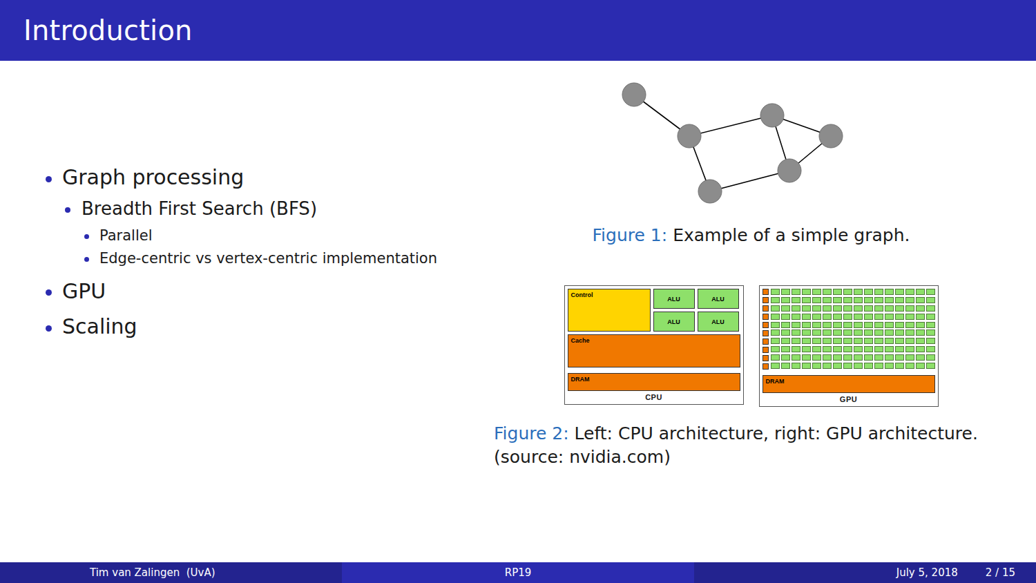Introduction
Graph processing
Breadth First Search (BFS)
Parallel
Edge-centric vs vertex-centric implementation
GPU
Scaling
Figure 1: Example of a simple graph.
Control
ALU
ALU
ALU
ALU
Cache
DRAM
CPU
DRAM
GPU
Figure 2: Left: CPU architecture, right: GPU architecture. (source: nvidia.com)
Tim van Zalingen (UvA)
RP19
July 5, 20182 / 15